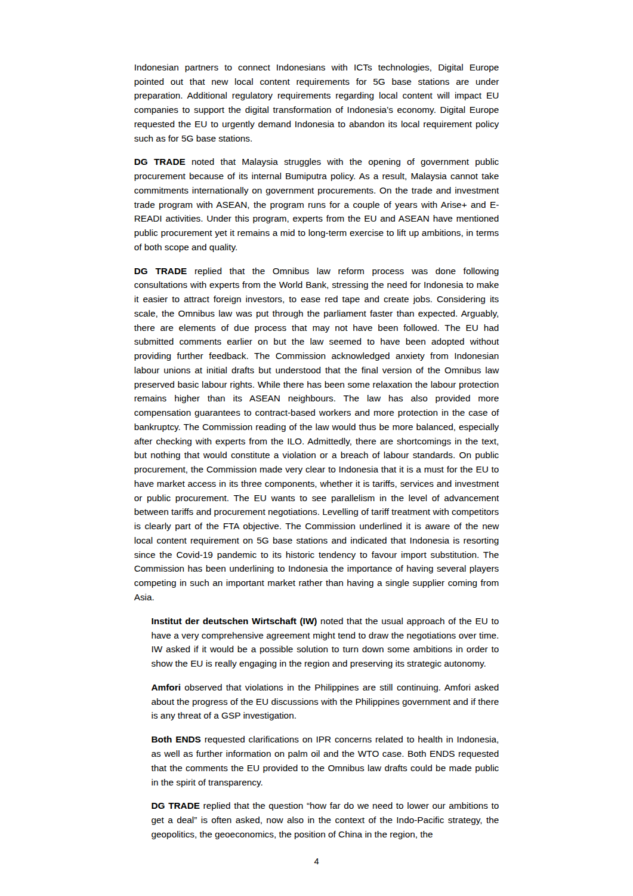Indonesian partners to connect Indonesians with ICTs technologies, Digital Europe pointed out that new local content requirements for 5G base stations are under preparation. Additional regulatory requirements regarding local content will impact EU companies to support the digital transformation of Indonesia’s economy. Digital Europe requested the EU to urgently demand Indonesia to abandon its local requirement policy such as for 5G base stations.
DG TRADE noted that Malaysia struggles with the opening of government public procurement because of its internal Bumiputra policy. As a result, Malaysia cannot take commitments internationally on government procurements. On the trade and investment trade program with ASEAN, the program runs for a couple of years with Arise+ and E-READI activities. Under this program, experts from the EU and ASEAN have mentioned public procurement yet it remains a mid to long-term exercise to lift up ambitions, in terms of both scope and quality.
DG TRADE replied that the Omnibus law reform process was done following consultations with experts from the World Bank, stressing the need for Indonesia to make it easier to attract foreign investors, to ease red tape and create jobs. Considering its scale, the Omnibus law was put through the parliament faster than expected. Arguably, there are elements of due process that may not have been followed. The EU had submitted comments earlier on but the law seemed to have been adopted without providing further feedback. The Commission acknowledged anxiety from Indonesian labour unions at initial drafts but understood that the final version of the Omnibus law preserved basic labour rights. While there has been some relaxation the labour protection remains higher than its ASEAN neighbours. The law has also provided more compensation guarantees to contract-based workers and more protection in the case of bankruptcy. The Commission reading of the law would thus be more balanced, especially after checking with experts from the ILO. Admittedly, there are shortcomings in the text, but nothing that would constitute a violation or a breach of labour standards. On public procurement, the Commission made very clear to Indonesia that it is a must for the EU to have market access in its three components, whether it is tariffs, services and investment or public procurement. The EU wants to see parallelism in the level of advancement between tariffs and procurement negotiations. Levelling of tariff treatment with competitors is clearly part of the FTA objective. The Commission underlined it is aware of the new local content requirement on 5G base stations and indicated that Indonesia is resorting since the Covid-19 pandemic to its historic tendency to favour import substitution. The Commission has been underlining to Indonesia the importance of having several players competing in such an important market rather than having a single supplier coming from Asia.
Institut der deutschen Wirtschaft (IW) noted that the usual approach of the EU to have a very comprehensive agreement might tend to draw the negotiations over time. IW asked if it would be a possible solution to turn down some ambitions in order to show the EU is really engaging in the region and preserving its strategic autonomy.
Amfori observed that violations in the Philippines are still continuing. Amfori asked about the progress of the EU discussions with the Philippines government and if there is any threat of a GSP investigation.
Both ENDS requested clarifications on IPR concerns related to health in Indonesia, as well as further information on palm oil and the WTO case. Both ENDS requested that the comments the EU provided to the Omnibus law drafts could be made public in the spirit of transparency.
DG TRADE replied that the question “how far do we need to lower our ambitions to get a deal” is often asked, now also in the context of the Indo-Pacific strategy, the geopolitics, the geoeconomics, the position of China in the region, the
4